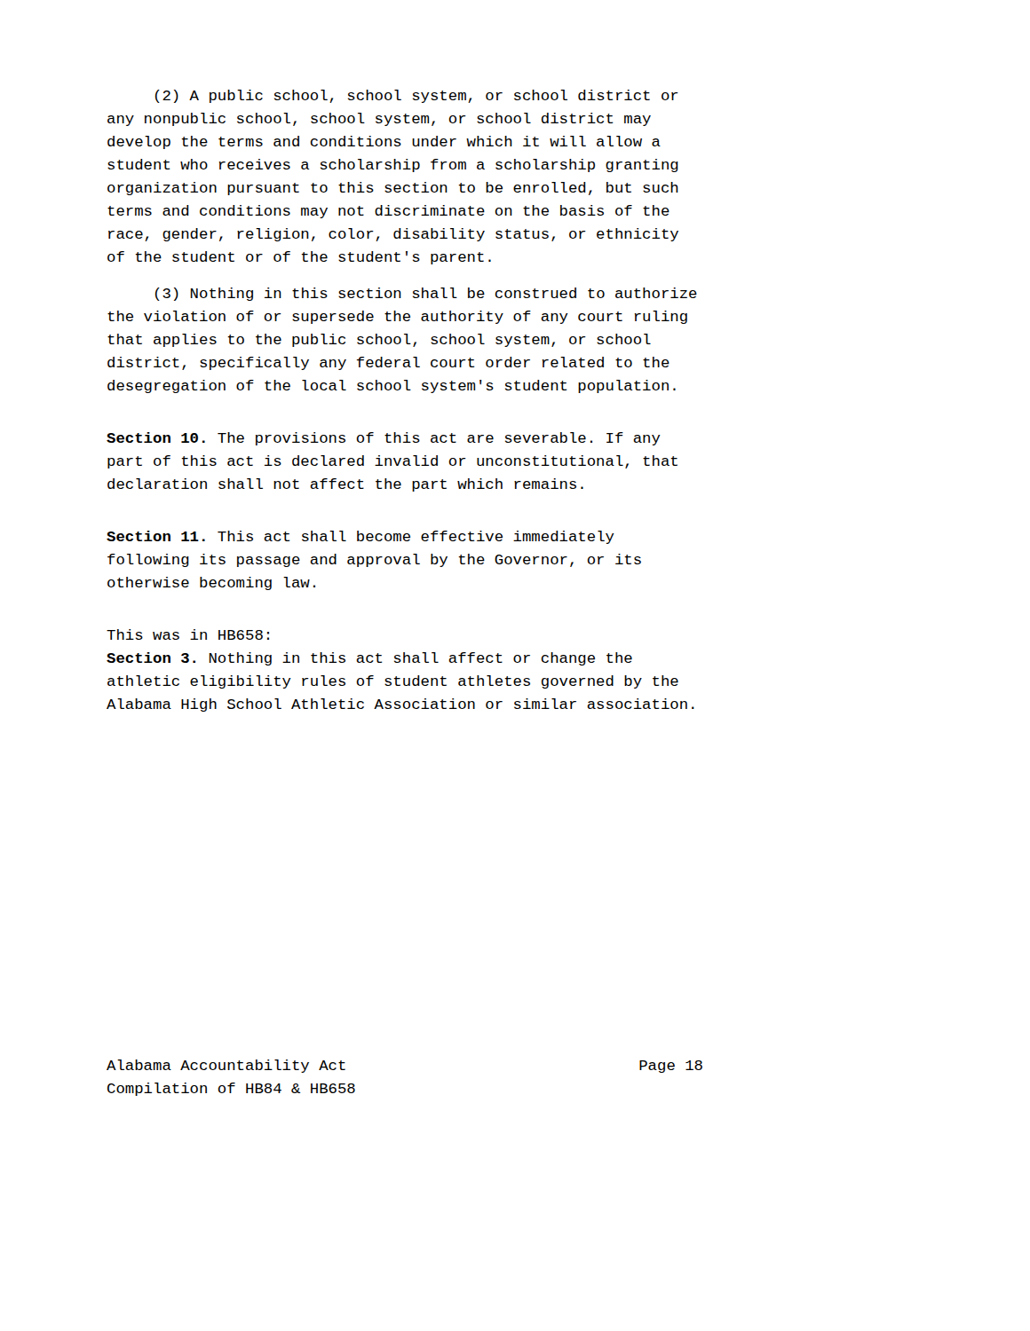(2) A public school, school system, or school district or any nonpublic school, school system, or school district may develop the terms and conditions under which it will allow a student who receives a scholarship from a scholarship granting organization pursuant to this section to be enrolled, but such terms and conditions may not discriminate on the basis of the race, gender, religion, color, disability status, or ethnicity of the student or of the student's parent.
(3) Nothing in this section shall be construed to authorize the violation of or supersede the authority of any court ruling that applies to the public school, school system, or school district, specifically any federal court order related to the desegregation of the local school system's student population.
Section 10. The provisions of this act are severable. If any part of this act is declared invalid or unconstitutional, that declaration shall not affect the part which remains.
Section 11. This act shall become effective immediately following its passage and approval by the Governor, or its otherwise becoming law.
This was in HB658:
Section 3. Nothing in this act shall affect or change the athletic eligibility rules of student athletes governed by the Alabama High School Athletic Association or similar association.
Alabama Accountability Act
Compilation of HB84 & HB658
Page 18